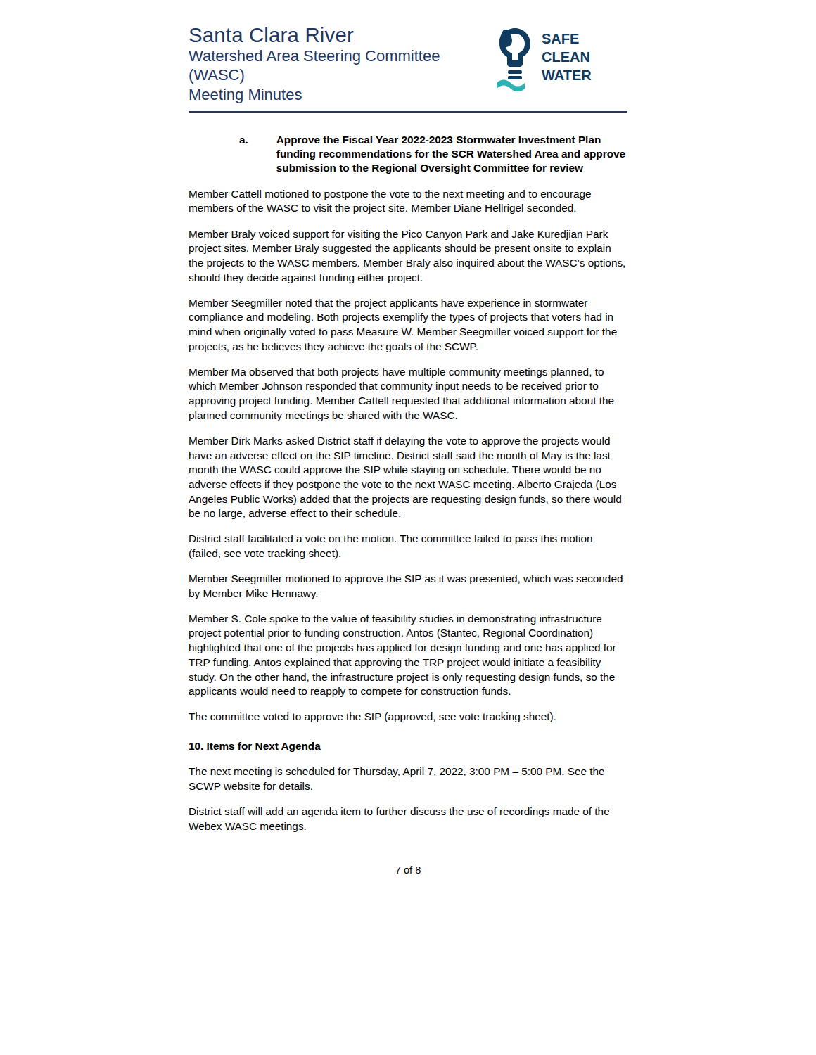Santa Clara River
Watershed Area Steering Committee (WASC)
Meeting Minutes
SAFE CLEAN WATER
a. Approve the Fiscal Year 2022-2023 Stormwater Investment Plan funding recommendations for the SCR Watershed Area and approve submission to the Regional Oversight Committee for review
Member Cattell motioned to postpone the vote to the next meeting and to encourage members of the WASC to visit the project site. Member Diane Hellrigel seconded.
Member Braly voiced support for visiting the Pico Canyon Park and Jake Kuredjian Park project sites. Member Braly suggested the applicants should be present onsite to explain the projects to the WASC members. Member Braly also inquired about the WASC’s options, should they decide against funding either project.
Member Seegmiller noted that the project applicants have experience in stormwater compliance and modeling. Both projects exemplify the types of projects that voters had in mind when originally voted to pass Measure W. Member Seegmiller voiced support for the projects, as he believes they achieve the goals of the SCWP.
Member Ma observed that both projects have multiple community meetings planned, to which Member Johnson responded that community input needs to be received prior to approving project funding. Member Cattell requested that additional information about the planned community meetings be shared with the WASC.
Member Dirk Marks asked District staff if delaying the vote to approve the projects would have an adverse effect on the SIP timeline. District staff said the month of May is the last month the WASC could approve the SIP while staying on schedule. There would be no adverse effects if they postpone the vote to the next WASC meeting. Alberto Grajeda (Los Angeles Public Works) added that the projects are requesting design funds, so there would be no large, adverse effect to their schedule.
District staff facilitated a vote on the motion. The committee failed to pass this motion (failed, see vote tracking sheet).
Member Seegmiller motioned to approve the SIP as it was presented, which was seconded by Member Mike Hennawy.
Member S. Cole spoke to the value of feasibility studies in demonstrating infrastructure project potential prior to funding construction. Antos (Stantec, Regional Coordination) highlighted that one of the projects has applied for design funding and one has applied for TRP funding. Antos explained that approving the TRP project would initiate a feasibility study. On the other hand, the infrastructure project is only requesting design funds, so the applicants would need to reapply to compete for construction funds.
The committee voted to approve the SIP (approved, see vote tracking sheet).
10. Items for Next Agenda
The next meeting is scheduled for Thursday, April 7, 2022, 3:00 PM – 5:00 PM. See the SCWP website for details.
District staff will add an agenda item to further discuss the use of recordings made of the Webex WASC meetings.
7 of 8